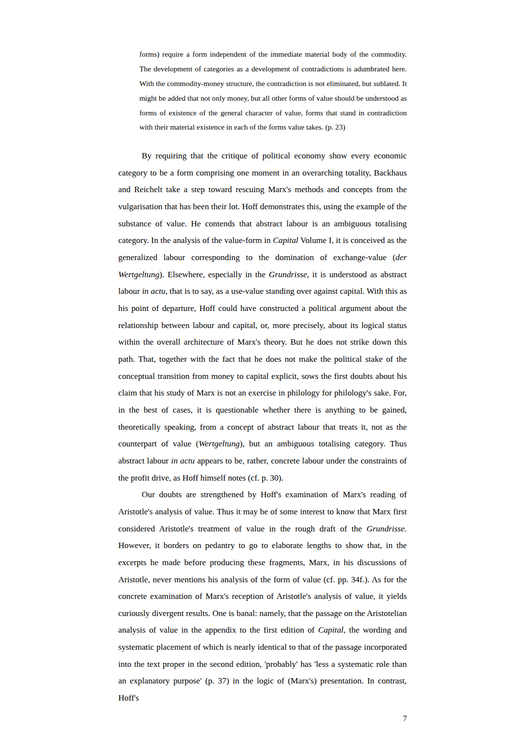forms) require a form independent of the immediate material body of the commodity. The development of categories as a development of contradictions is adumbrated here. With the commodity-money structure, the contradiction is not eliminated, but sublated. It might be added that not only money, but all other forms of value should be understood as forms of existence of the general character of value, forms that stand in contradiction with their material existence in each of the forms value takes. (p. 23)
By requiring that the critique of political economy show every economic category to be a form comprising one moment in an overarching totality, Backhaus and Reichelt take a step toward rescuing Marx's methods and concepts from the vulgarisation that has been their lot. Hoff demonstrates this, using the example of the substance of value. He contends that abstract labour is an ambiguous totalising category. In the analysis of the value-form in Capital Volume I, it is conceived as the generalized labour corresponding to the domination of exchange-value (der Wertgeltung). Elsewhere, especially in the Grundrisse, it is understood as abstract labour in actu, that is to say, as a use-value standing over against capital. With this as his point of departure, Hoff could have constructed a political argument about the relationship between labour and capital, or, more precisely, about its logical status within the overall architecture of Marx's theory. But he does not strike down this path. That, together with the fact that he does not make the political stake of the conceptual transition from money to capital explicit, sows the first doubts about his claim that his study of Marx is not an exercise in philology for philology's sake. For, in the best of cases, it is questionable whether there is anything to be gained, theoretically speaking, from a concept of abstract labour that treats it, not as the counterpart of value (Wertgeltung), but an ambiguous totalising category. Thus abstract labour in actu appears to be, rather, concrete labour under the constraints of the profit drive, as Hoff himself notes (cf. p. 30).
Our doubts are strengthened by Hoff's examination of Marx's reading of Aristotle's analysis of value. Thus it may be of some interest to know that Marx first considered Aristotle's treatment of value in the rough draft of the Grundrisse. However, it borders on pedantry to go to elaborate lengths to show that, in the excerpts he made before producing these fragments, Marx, in his discussions of Aristotle, never mentions his analysis of the form of value (cf. pp. 34f.). As for the concrete examination of Marx's reception of Aristotle's analysis of value, it yields curiously divergent results. One is banal: namely, that the passage on the Aristotelian analysis of value in the appendix to the first edition of Capital, the wording and systematic placement of which is nearly identical to that of the passage incorporated into the text proper in the second edition, 'probably' has 'less a systematic role than an explanatory purpose' (p. 37) in the logic of (Marx's) presentation. In contrast, Hoff's
7